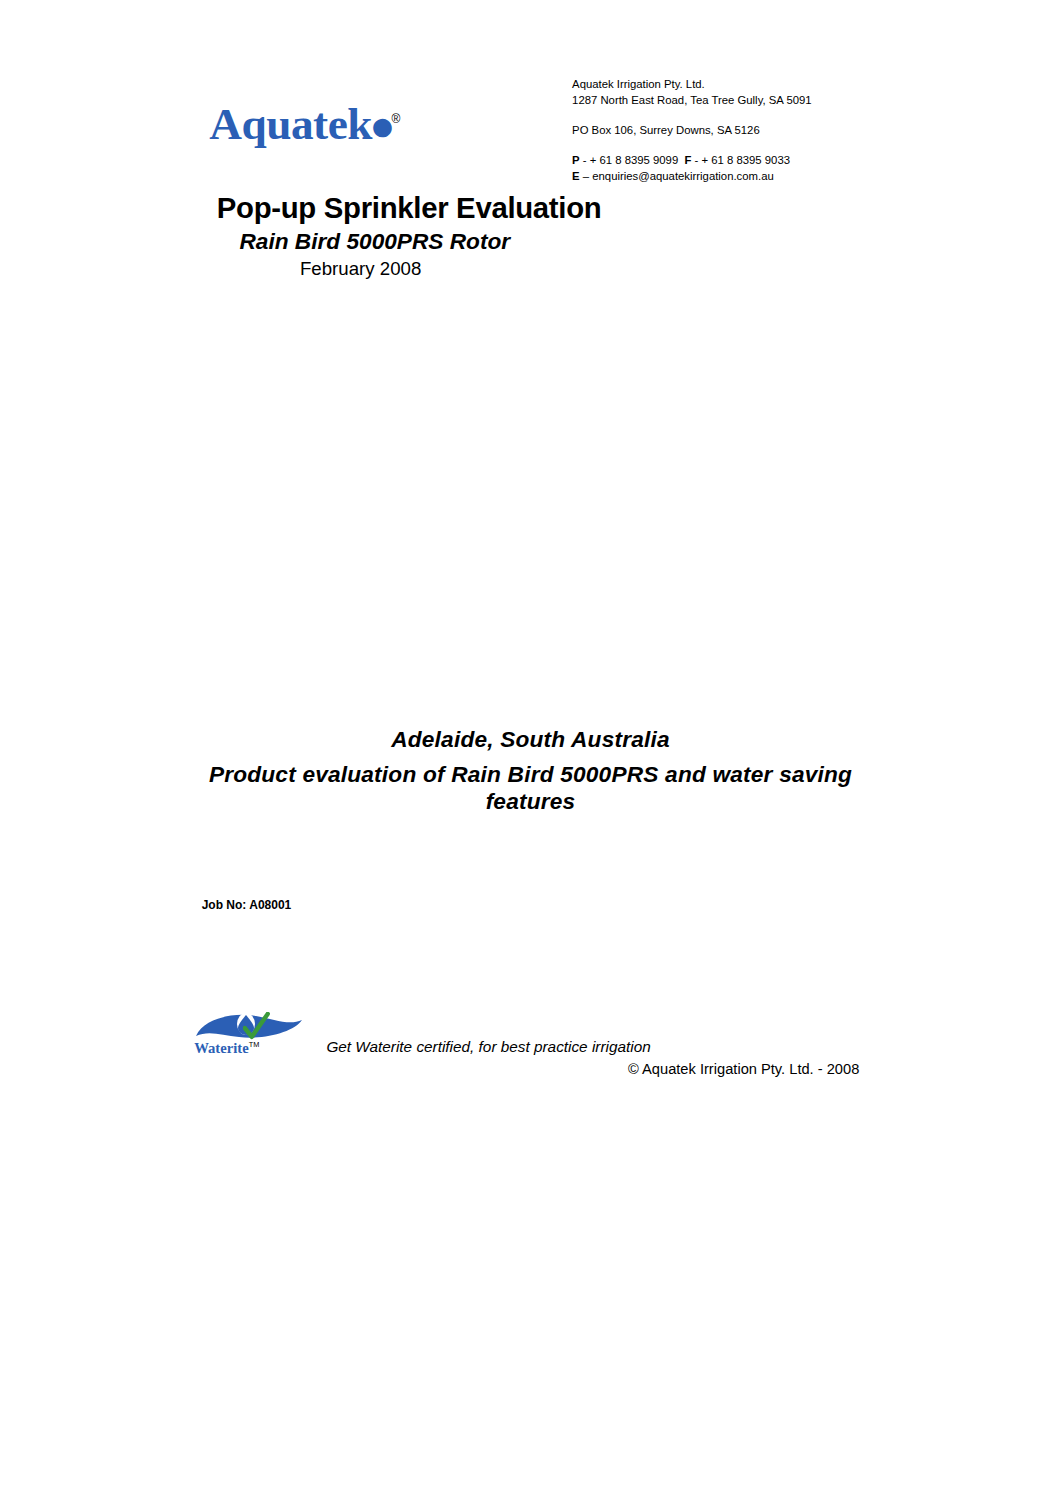Aquatek⦁®
Aquatek Irrigation Pty. Ltd.
1287 North East Road, Tea Tree Gully, SA 5091
PO Box 106, Surrey Downs, SA 5126
P - + 61 8 8395 9099 F - + 61 8 8395 9033
E – enquiries@aquatekirrigation.com.au
Pop-up Sprinkler Evaluation
Rain Bird 5000PRS Rotor
February 2008
Adelaide, South Australia
Product evaluation of Rain Bird 5000PRS and water saving features
Job No: A08001
WateriteTM
Get Waterite certified, for best practice irrigation
© Aquatek Irrigation Pty. Ltd. - 2008